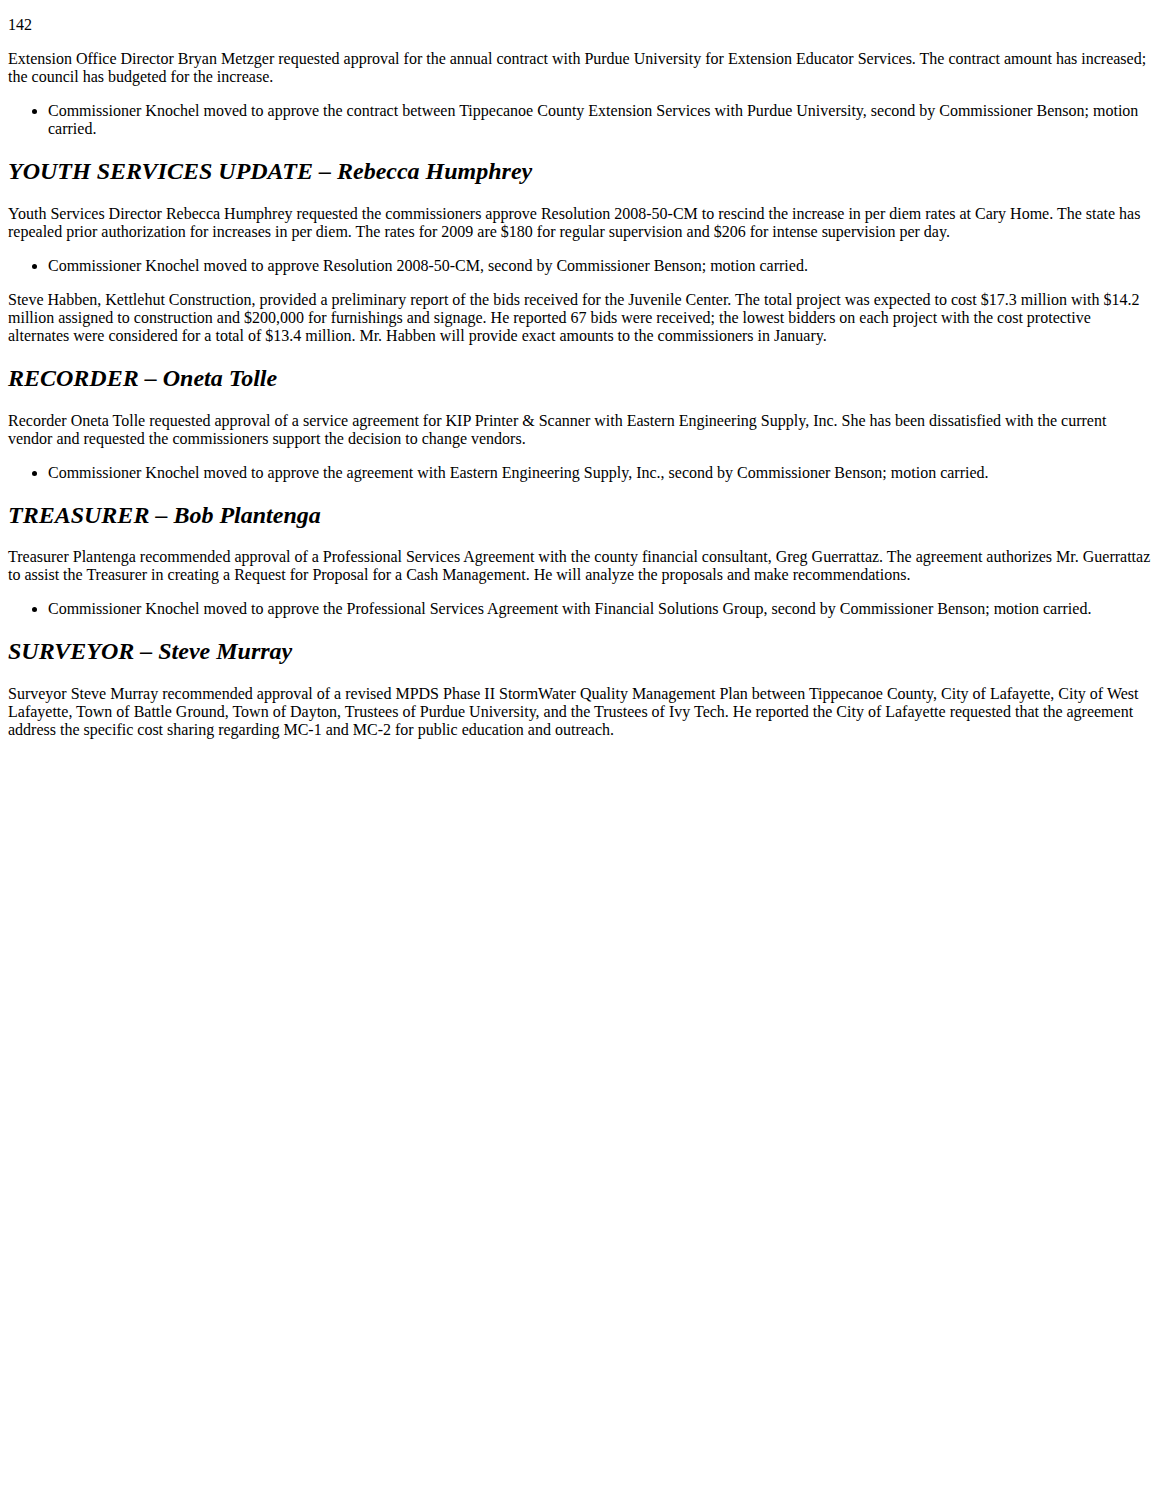142
Extension Office Director Bryan Metzger requested approval for the annual contract with Purdue University for Extension Educator Services. The contract amount has increased; the council has budgeted for the increase.
Commissioner Knochel moved to approve the contract between Tippecanoe County Extension Services with Purdue University, second by Commissioner Benson; motion carried.
YOUTH SERVICES UPDATE – Rebecca Humphrey
Youth Services Director Rebecca Humphrey requested the commissioners approve Resolution 2008-50-CM to rescind the increase in per diem rates at Cary Home. The state has repealed prior authorization for increases in per diem. The rates for 2009 are $180 for regular supervision and $206 for intense supervision per day.
Commissioner Knochel moved to approve Resolution 2008-50-CM, second by Commissioner Benson; motion carried.
Steve Habben, Kettlehut Construction, provided a preliminary report of the bids received for the Juvenile Center. The total project was expected to cost $17.3 million with $14.2 million assigned to construction and $200,000 for furnishings and signage. He reported 67 bids were received; the lowest bidders on each project with the cost protective alternates were considered for a total of $13.4 million. Mr. Habben will provide exact amounts to the commissioners in January.
RECORDER – Oneta Tolle
Recorder Oneta Tolle requested approval of a service agreement for KIP Printer & Scanner with Eastern Engineering Supply, Inc. She has been dissatisfied with the current vendor and requested the commissioners support the decision to change vendors.
Commissioner Knochel moved to approve the agreement with Eastern Engineering Supply, Inc., second by Commissioner Benson; motion carried.
TREASURER – Bob Plantenga
Treasurer Plantenga recommended approval of a Professional Services Agreement with the county financial consultant, Greg Guerrattaz. The agreement authorizes Mr. Guerrattaz to assist the Treasurer in creating a Request for Proposal for a Cash Management. He will analyze the proposals and make recommendations.
Commissioner Knochel moved to approve the Professional Services Agreement with Financial Solutions Group, second by Commissioner Benson; motion carried.
SURVEYOR – Steve Murray
Surveyor Steve Murray recommended approval of a revised MPDS Phase II StormWater Quality Management Plan between Tippecanoe County, City of Lafayette, City of West Lafayette, Town of Battle Ground, Town of Dayton, Trustees of Purdue University, and the Trustees of Ivy Tech. He reported the City of Lafayette requested that the agreement address the specific cost sharing regarding MC-1 and MC-2 for public education and outreach.